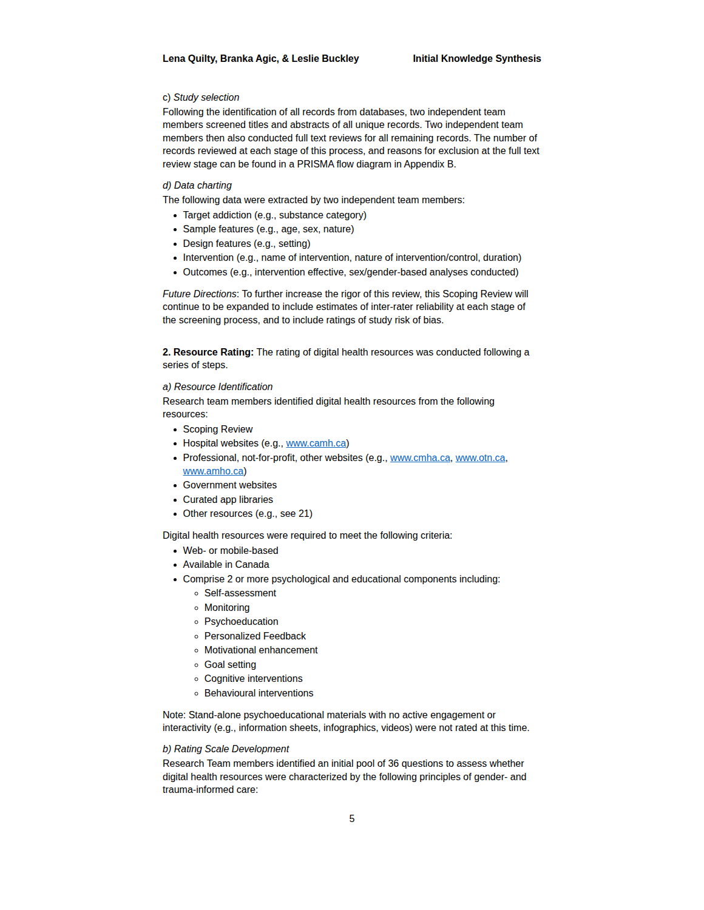Lena Quilty, Branka Agic, & Leslie Buckley Initial Knowledge Synthesis
c) Study selection
Following the identification of all records from databases, two independent team members screened titles and abstracts of all unique records. Two independent team members then also conducted full text reviews for all remaining records. The number of records reviewed at each stage of this process, and reasons for exclusion at the full text review stage can be found in a PRISMA flow diagram in Appendix B.
d) Data charting
The following data were extracted by two independent team members:
Target addiction (e.g., substance category)
Sample features (e.g., age, sex, nature)
Design features (e.g., setting)
Intervention (e.g., name of intervention, nature of intervention/control, duration)
Outcomes (e.g., intervention effective, sex/gender-based analyses conducted)
Future Directions: To further increase the rigor of this review, this Scoping Review will continue to be expanded to include estimates of inter-rater reliability at each stage of the screening process, and to include ratings of study risk of bias.
2. Resource Rating: The rating of digital health resources was conducted following a series of steps.
a) Resource Identification
Research team members identified digital health resources from the following resources:
Scoping Review
Hospital websites (e.g., www.camh.ca)
Professional, not-for-profit, other websites (e.g., www.cmha.ca, www.otn.ca, www.amho.ca)
Government websites
Curated app libraries
Other resources (e.g., see 21)
Digital health resources were required to meet the following criteria:
Web- or mobile-based
Available in Canada
Comprise 2 or more psychological and educational components including:
Self-assessment
Monitoring
Psychoeducation
Personalized Feedback
Motivational enhancement
Goal setting
Cognitive interventions
Behavioural interventions
Note: Stand-alone psychoeducational materials with no active engagement or interactivity (e.g., information sheets, infographics, videos) were not rated at this time.
b) Rating Scale Development
Research Team members identified an initial pool of 36 questions to assess whether digital health resources were characterized by the following principles of gender- and trauma-informed care:
5